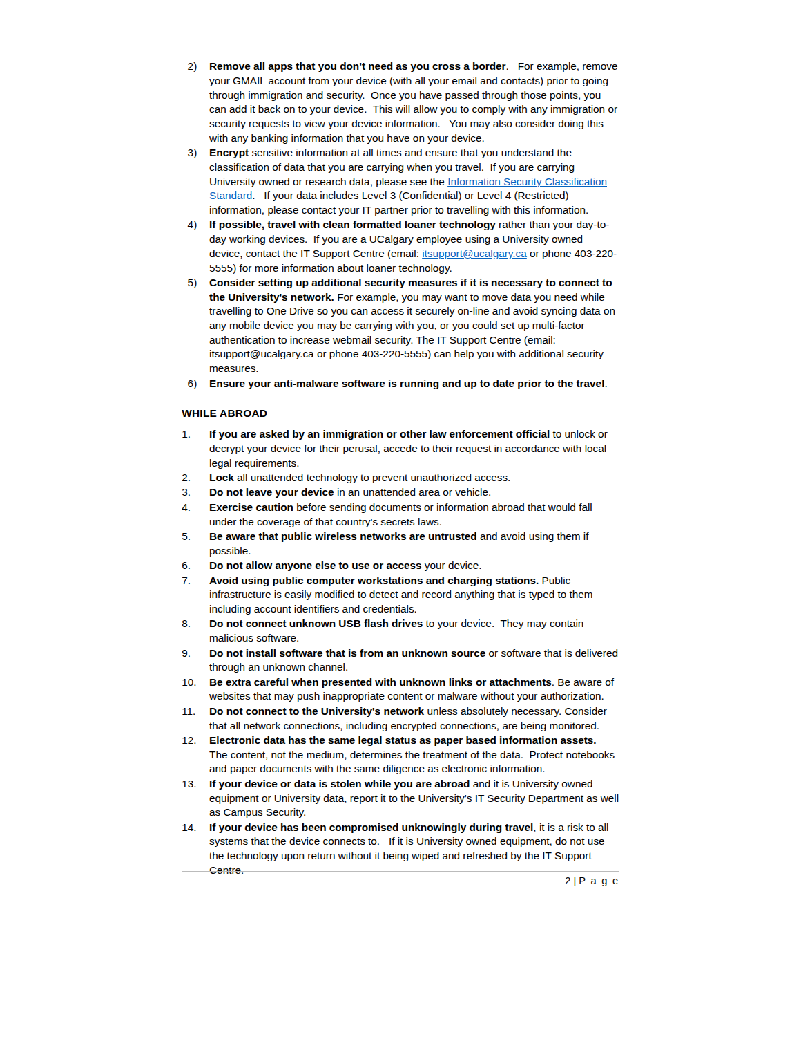2) Remove all apps that you don't need as you cross a border. For example, remove your GMAIL account from your device (with all your email and contacts) prior to going through immigration and security. Once you have passed through those points, you can add it back on to your device. This will allow you to comply with any immigration or security requests to view your device information. You may also consider doing this with any banking information that you have on your device.
3) Encrypt sensitive information at all times and ensure that you understand the classification of data that you are carrying when you travel. If you are carrying University owned or research data, please see the Information Security Classification Standard. If your data includes Level 3 (Confidential) or Level 4 (Restricted) information, please contact your IT partner prior to travelling with this information.
4) If possible, travel with clean formatted loaner technology rather than your day-to-day working devices. If you are a UCalgary employee using a University owned device, contact the IT Support Centre (email: itsupport@ucalgary.ca or phone 403-220-5555) for more information about loaner technology.
5) Consider setting up additional security measures if it is necessary to connect to the University's network. For example, you may want to move data you need while travelling to One Drive so you can access it securely on-line and avoid syncing data on any mobile device you may be carrying with you, or you could set up multi-factor authentication to increase webmail security. The IT Support Centre (email: itsupport@ucalgary.ca or phone 403-220-5555) can help you with additional security measures.
6) Ensure your anti-malware software is running and up to date prior to the travel.
WHILE ABROAD
1. If you are asked by an immigration or other law enforcement official to unlock or decrypt your device for their perusal, accede to their request in accordance with local legal requirements.
2. Lock all unattended technology to prevent unauthorized access.
3. Do not leave your device in an unattended area or vehicle.
4. Exercise caution before sending documents or information abroad that would fall under the coverage of that country's secrets laws.
5. Be aware that public wireless networks are untrusted and avoid using them if possible.
6. Do not allow anyone else to use or access your device.
7. Avoid using public computer workstations and charging stations. Public infrastructure is easily modified to detect and record anything that is typed to them including account identifiers and credentials.
8. Do not connect unknown USB flash drives to your device. They may contain malicious software.
9. Do not install software that is from an unknown source or software that is delivered through an unknown channel.
10. Be extra careful when presented with unknown links or attachments. Be aware of websites that may push inappropriate content or malware without your authorization.
11. Do not connect to the University's network unless absolutely necessary. Consider that all network connections, including encrypted connections, are being monitored.
12. Electronic data has the same legal status as paper based information assets. The content, not the medium, determines the treatment of the data. Protect notebooks and paper documents with the same diligence as electronic information.
13. If your device or data is stolen while you are abroad and it is University owned equipment or University data, report it to the University's IT Security Department as well as Campus Security.
14. If your device has been compromised unknowingly during travel, it is a risk to all systems that the device connects to. If it is University owned equipment, do not use the technology upon return without it being wiped and refreshed by the IT Support Centre.
2 | P a g e